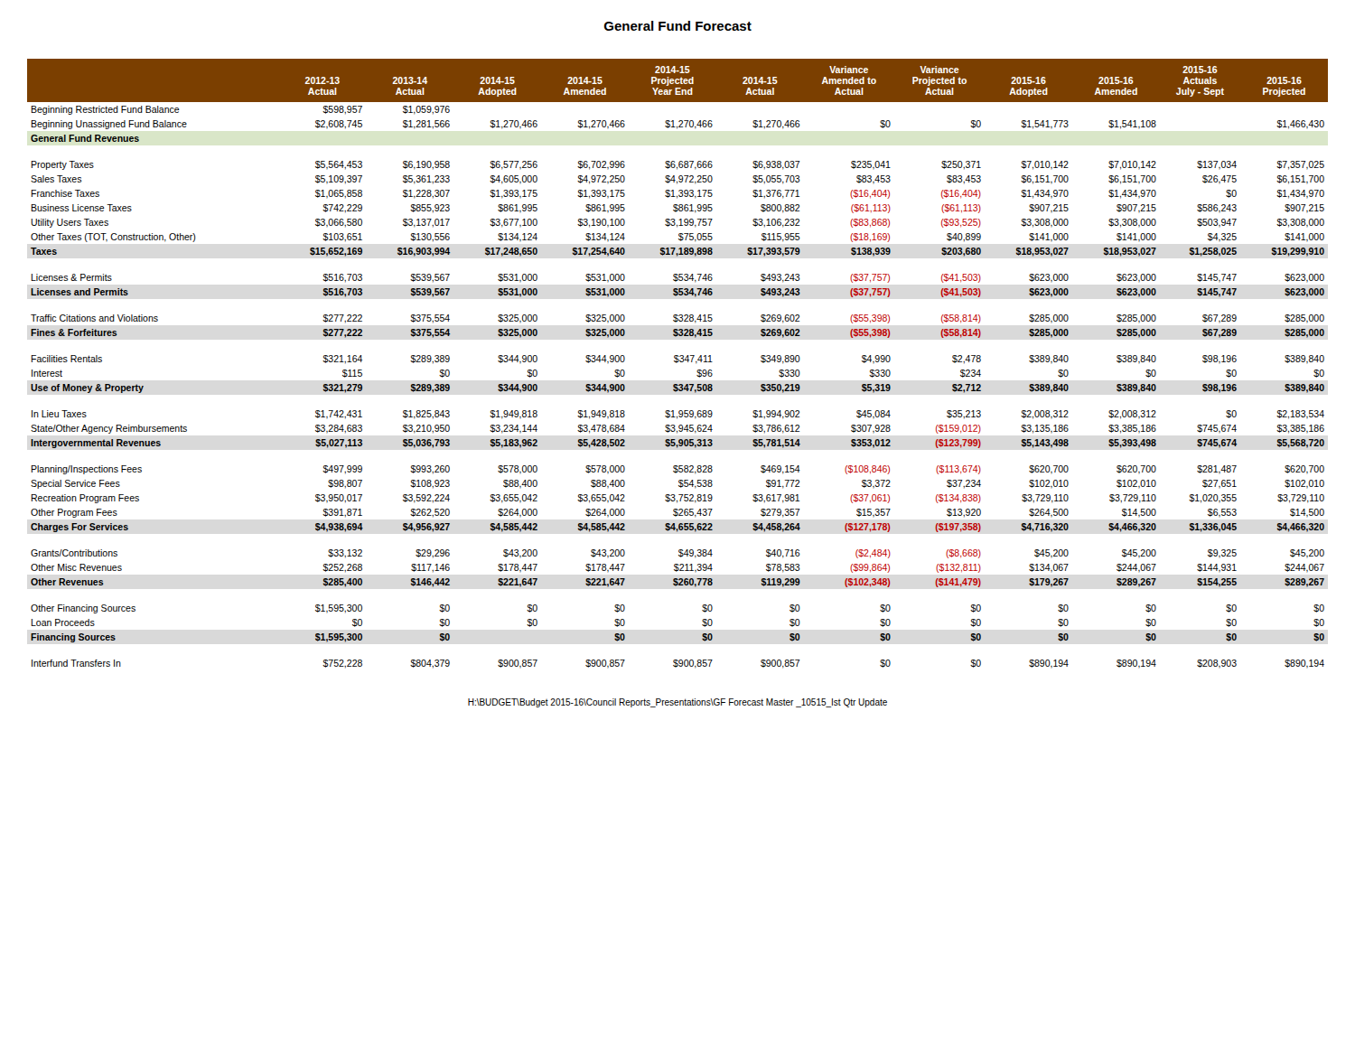General Fund Forecast
| | 2012-13 Actual | 2013-14 Actual | 2014-15 Adopted | 2014-15 Amended | 2014-15 Projected Year End | 2014-15 Actual | Variance Amended to Actual | Variance Projected to Actual | 2015-16 Adopted | 2015-16 Amended | 2015-16 Actuals July - Sept | 2015-16 Projected |
| --- | --- | --- | --- | --- | --- | --- | --- | --- | --- | --- | --- | --- |
| Beginning Restricted Fund Balance | $598,957 | $1,059,976 | | | | | | | | | | |
| Beginning Unassigned Fund Balance | $2,608,745 | $1,281,566 | $1,270,466 | $1,270,466 | $1,270,466 | $1,270,466 | $0 | $0 | $1,541,773 | $1,541,108 | | $1,466,430 |
| General Fund Revenues | |
| Property Taxes | $5,564,453 | $6,190,958 | $6,577,256 | $6,702,996 | $6,687,666 | $6,938,037 | $235,041 | $250,371 | $7,010,142 | $7,010,142 | $137,034 | $7,357,025 |
| Sales Taxes | $5,109,397 | $5,361,233 | $4,605,000 | $4,972,250 | $4,972,250 | $5,055,703 | $83,453 | $83,453 | $6,151,700 | $6,151,700 | $26,475 | $6,151,700 |
| Franchise Taxes | $1,065,858 | $1,228,307 | $1,393,175 | $1,393,175 | $1,393,175 | $1,376,771 | ($16,404) | ($16,404) | $1,434,970 | $1,434,970 | $0 | $1,434,970 |
| Business License Taxes | $742,229 | $855,923 | $861,995 | $861,995 | $861,995 | $800,882 | ($61,113) | ($61,113) | $907,215 | $907,215 | $586,243 | $907,215 |
| Utility Users Taxes | $3,066,580 | $3,137,017 | $3,677,100 | $3,190,100 | $3,199,757 | $3,106,232 | ($83,868) | ($93,525) | $3,308,000 | $3,308,000 | $503,947 | $3,308,000 |
| Other Taxes (TOT, Construction, Other) | $103,651 | $130,556 | $134,124 | $134,124 | $75,055 | $115,955 | ($18,169) | $40,899 | $141,000 | $141,000 | $4,325 | $141,000 |
| Taxes | $15,652,169 | $16,903,994 | $17,248,650 | $17,254,640 | $17,189,898 | $17,393,579 | $138,939 | $203,680 | $18,953,027 | $18,953,027 | $1,258,025 | $19,299,910 |
| Licenses & Permits | $516,703 | $539,567 | $531,000 | $531,000 | $534,746 | $493,243 | ($37,757) | ($41,503) | $623,000 | $623,000 | $145,747 | $623,000 |
| Licenses and Permits | $516,703 | $539,567 | $531,000 | $531,000 | $534,746 | $493,243 | ($37,757) | ($41,503) | $623,000 | $623,000 | $145,747 | $623,000 |
| Traffic Citations and Violations | $277,222 | $375,554 | $325,000 | $325,000 | $328,415 | $269,602 | ($55,398) | ($58,814) | $285,000 | $285,000 | $67,289 | $285,000 |
| Fines & Forfeitures | $277,222 | $375,554 | $325,000 | $325,000 | $328,415 | $269,602 | ($55,398) | ($58,814) | $285,000 | $285,000 | $67,289 | $285,000 |
| Facilities Rentals | $321,164 | $289,389 | $344,900 | $344,900 | $347,411 | $349,890 | $4,990 | $2,478 | $389,840 | $389,840 | $98,196 | $389,840 |
| Interest | $115 | $0 | $0 | $0 | $96 | $330 | $330 | $234 | $0 | $0 | $0 | $0 |
| Use of Money & Property | $321,279 | $289,389 | $344,900 | $344,900 | $347,508 | $350,219 | $5,319 | $2,712 | $389,840 | $389,840 | $98,196 | $389,840 |
| In Lieu Taxes | $1,742,431 | $1,825,843 | $1,949,818 | $1,949,818 | $1,959,689 | $1,994,902 | $45,084 | $35,213 | $2,008,312 | $2,008,312 | $0 | $2,183,534 |
| State/Other Agency Reimbursements | $3,284,683 | $3,210,950 | $3,234,144 | $3,478,684 | $3,945,624 | $3,786,612 | $307,928 | ($159,012) | $3,135,186 | $3,385,186 | $745,674 | $3,385,186 |
| Intergovernmental Revenues | $5,027,113 | $5,036,793 | $5,183,962 | $5,428,502 | $5,905,313 | $5,781,514 | $353,012 | ($123,799) | $5,143,498 | $5,393,498 | $745,674 | $5,568,720 |
| Planning/Inspections Fees | $497,999 | $993,260 | $578,000 | $578,000 | $582,828 | $469,154 | ($108,846) | ($113,674) | $620,700 | $620,700 | $281,487 | $620,700 |
| Special Service Fees | $98,807 | $108,923 | $88,400 | $88,400 | $54,538 | $91,772 | $3,372 | $37,234 | $102,010 | $102,010 | $27,651 | $102,010 |
| Recreation Program Fees | $3,950,017 | $3,592,224 | $3,655,042 | $3,655,042 | $3,752,819 | $3,617,981 | ($37,061) | ($134,838) | $3,729,110 | $3,729,110 | $1,020,355 | $3,729,110 |
| Other Program Fees | $391,871 | $262,520 | $264,000 | $264,000 | $265,437 | $279,357 | $15,357 | $13,920 | $264,500 | $14,500 | $6,553 | $14,500 |
| Charges For Services | $4,938,694 | $4,956,927 | $4,585,442 | $4,585,442 | $4,655,622 | $4,458,264 | ($127,178) | ($197,358) | $4,716,320 | $4,466,320 | $1,336,045 | $4,466,320 |
| Grants/Contributions | $33,132 | $29,296 | $43,200 | $43,200 | $49,384 | $40,716 | ($2,484) | ($8,668) | $45,200 | $45,200 | $9,325 | $45,200 |
| Other Misc Revenues | $252,268 | $117,146 | $178,447 | $178,447 | $211,394 | $78,583 | ($99,864) | ($132,811) | $134,067 | $244,067 | $144,931 | $244,067 |
| Other Revenues | $285,400 | $146,442 | $221,647 | $221,647 | $260,778 | $119,299 | ($102,348) | ($141,479) | $179,267 | $289,267 | $154,255 | $289,267 |
| Other Financing Sources | $1,595,300 | $0 | $0 | $0 | $0 | $0 | $0 | $0 | $0 | $0 | $0 | $0 |
| Loan Proceeds | $0 | $0 | $0 | $0 | $0 | $0 | $0 | $0 | $0 | $0 | $0 | $0 |
| Financing Sources | $1,595,300 | $0 | | $0 | $0 | $0 | $0 | $0 | $0 | $0 | $0 | $0 |
| Interfund Transfers In | $752,228 | $804,379 | $900,857 | $900,857 | $900,857 | $900,857 | $0 | $0 | $890,194 | $890,194 | $208,903 | $890,194 |
H:\BUDGET\Budget 2015-16\Council Reports_Presentations\GF Forecast Master _10515_Ist Qtr Update